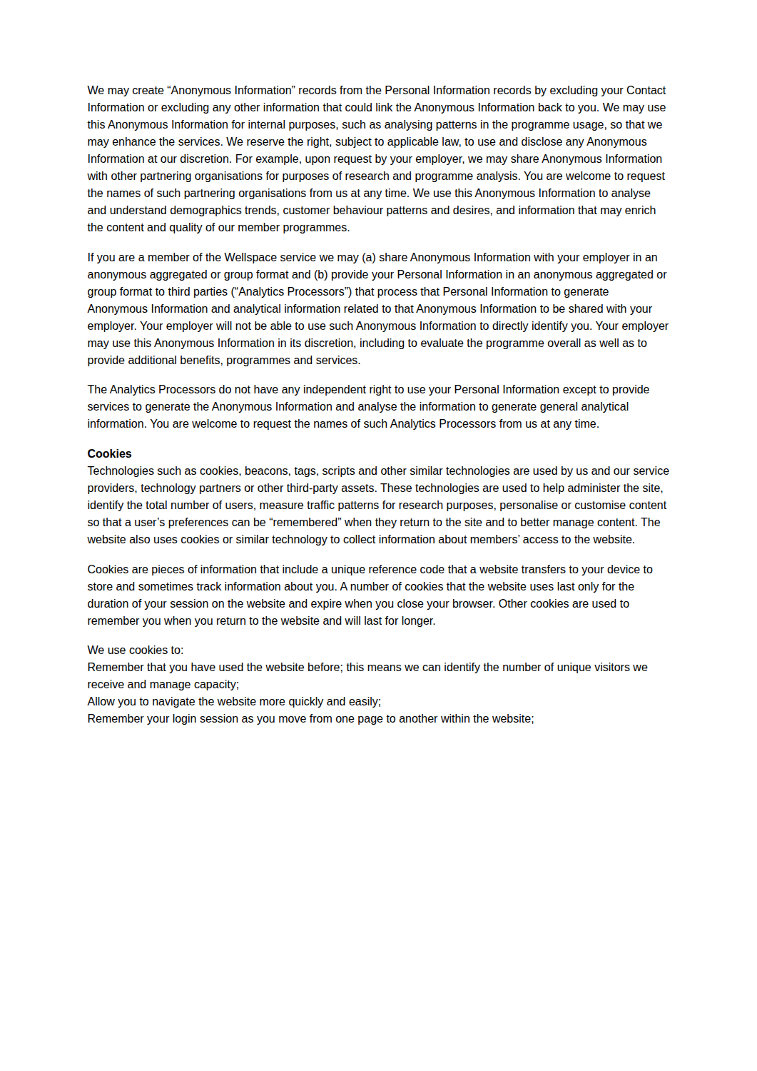We may create “Anonymous Information” records from the Personal Information records by excluding your Contact Information or excluding any other information that could link the Anonymous Information back to you. We may use this Anonymous Information for internal purposes, such as analysing patterns in the programme usage, so that we may enhance the services. We reserve the right, subject to applicable law, to use and disclose any Anonymous Information at our discretion. For example, upon request by your employer, we may share Anonymous Information with other partnering organisations for purposes of research and programme analysis. You are welcome to request the names of such partnering organisations from us at any time. We use this Anonymous Information to analyse and understand demographics trends, customer behaviour patterns and desires, and information that may enrich the content and quality of our member programmes.
If you are a member of the Wellspace service we may (a) share Anonymous Information with your employer in an anonymous aggregated or group format and (b) provide your Personal Information in an anonymous aggregated or group format to third parties (“Analytics Processors”) that process that Personal Information to generate Anonymous Information and analytical information related to that Anonymous Information to be shared with your employer. Your employer will not be able to use such Anonymous Information to directly identify you. Your employer may use this Anonymous Information in its discretion, including to evaluate the programme overall as well as to provide additional benefits, programmes and services.
The Analytics Processors do not have any independent right to use your Personal Information except to provide services to generate the Anonymous Information and analyse the information to generate general analytical information. You are welcome to request the names of such Analytics Processors from us at any time.
Cookies
Technologies such as cookies, beacons, tags, scripts and other similar technologies are used by us and our service providers, technology partners or other third-party assets. These technologies are used to help administer the site, identify the total number of users, measure traffic patterns for research purposes, personalise or customise content so that a user’s preferences can be “remembered” when they return to the site and to better manage content. The website also uses cookies or similar technology to collect information about members’ access to the website.
Cookies are pieces of information that include a unique reference code that a website transfers to your device to store and sometimes track information about you. A number of cookies that the website uses last only for the duration of your session on the website and expire when you close your browser. Other cookies are used to remember you when you return to the website and will last for longer.
We use cookies to:
Remember that you have used the website before; this means we can identify the number of unique visitors we receive and manage capacity;
Allow you to navigate the website more quickly and easily;
Remember your login session as you move from one page to another within the website;